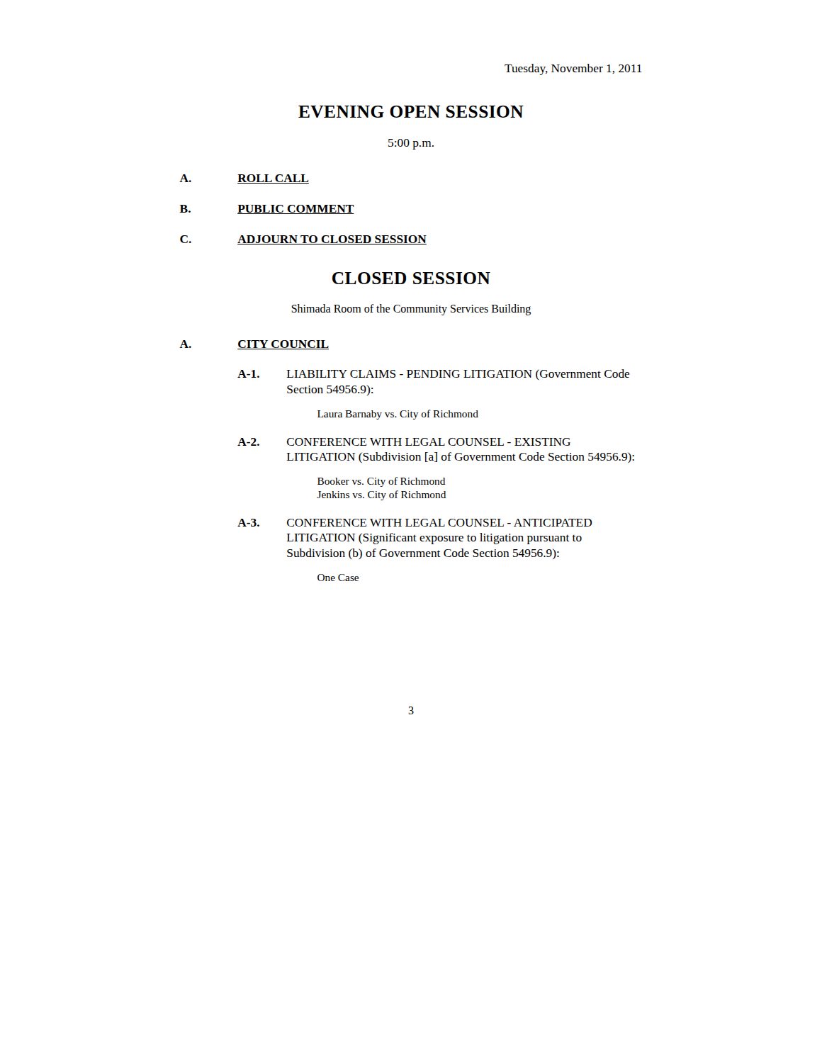Tuesday, November 1, 2011
EVENING OPEN SESSION
5:00 p.m.
A.
ROLL CALL
B.
PUBLIC COMMENT
C.
ADJOURN TO CLOSED SESSION
CLOSED SESSION
Shimada Room of the Community Services Building
A.
CITY COUNCIL
A-1.
LIABILITY CLAIMS - PENDING LITIGATION (Government Code Section 54956.9):
Laura Barnaby vs. City of Richmond
A-2.
CONFERENCE WITH LEGAL COUNSEL - EXISTING LITIGATION (Subdivision [a] of Government Code Section 54956.9):
Booker vs. City of Richmond
Jenkins vs. City of Richmond
A-3.
CONFERENCE WITH LEGAL COUNSEL - ANTICIPATED LITIGATION (Significant exposure to litigation pursuant to Subdivision (b) of Government Code Section 54956.9):
One Case
3